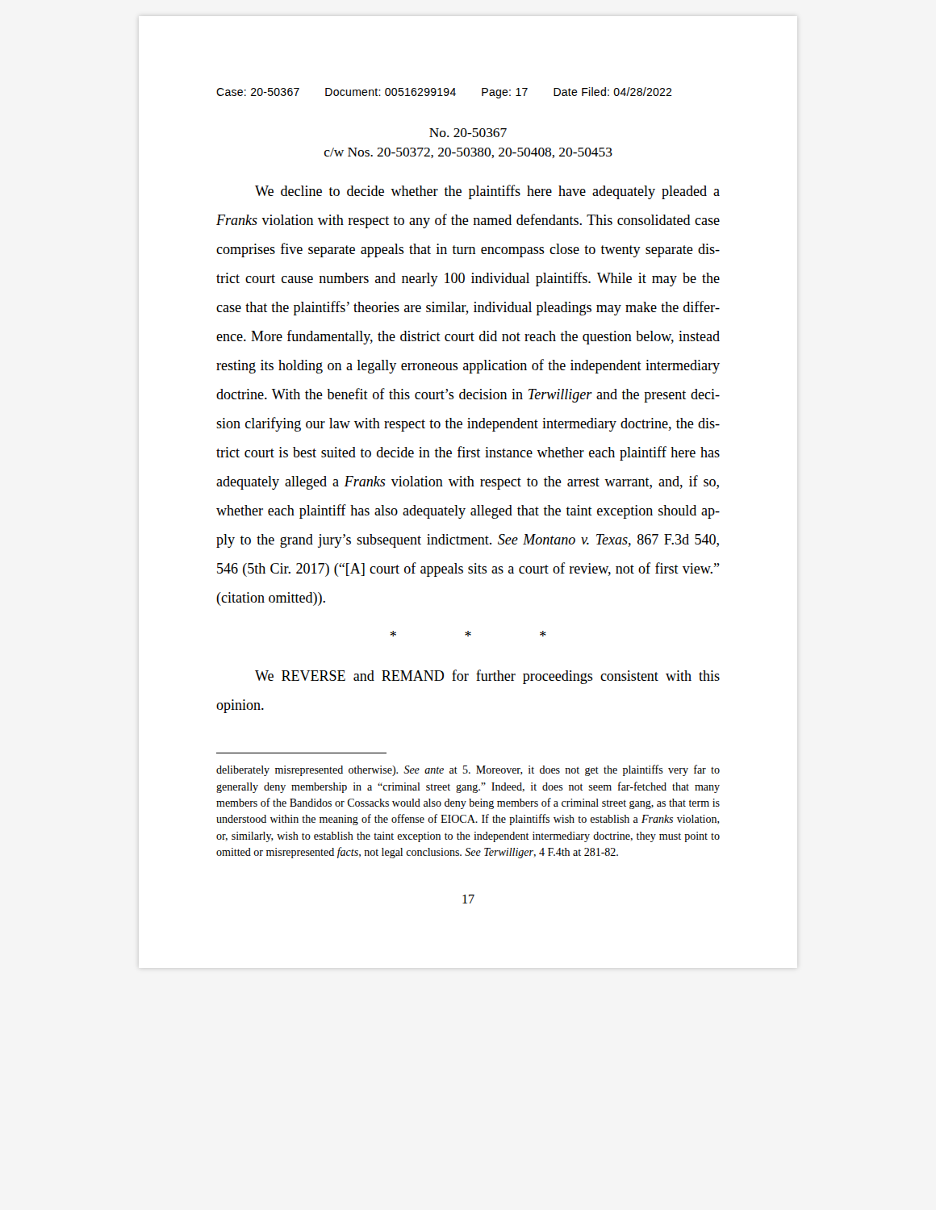Case: 20-50367 Document: 00516299194 Page: 17 Date Filed: 04/28/2022
No. 20-50367
c/w Nos. 20-50372, 20-50380, 20-50408, 20-50453
We decline to decide whether the plaintiffs here have adequately pleaded a Franks violation with respect to any of the named defendants. This consolidated case comprises five separate appeals that in turn encompass close to twenty separate district court cause numbers and nearly 100 individual plaintiffs. While it may be the case that the plaintiffs’ theories are similar, individual pleadings may make the difference. More fundamentally, the district court did not reach the question below, instead resting its holding on a legally erroneous application of the independent intermediary doctrine. With the benefit of this court’s decision in Terwilliger and the present decision clarifying our law with respect to the independent intermediary doctrine, the district court is best suited to decide in the first instance whether each plaintiff here has adequately alleged a Franks violation with respect to the arrest warrant, and, if so, whether each plaintiff has also adequately alleged that the taint exception should apply to the grand jury’s subsequent indictment. See Montano v. Texas, 867 F.3d 540, 546 (5th Cir. 2017) (“[A] court of appeals sits as a court of review, not of first view.” (citation omitted)).
* * *
We REVERSE and REMAND for further proceedings consistent with this opinion.
deliberately misrepresented otherwise). See ante at 5. Moreover, it does not get the plaintiffs very far to generally deny membership in a “criminal street gang.” Indeed, it does not seem far-fetched that many members of the Bandidos or Cossacks would also deny being members of a criminal street gang, as that term is understood within the meaning of the offense of EIOCA. If the plaintiffs wish to establish a Franks violation, or, similarly, wish to establish the taint exception to the independent intermediary doctrine, they must point to omitted or misrepresented facts, not legal conclusions. See Terwilliger, 4 F.4th at 281-82.
17